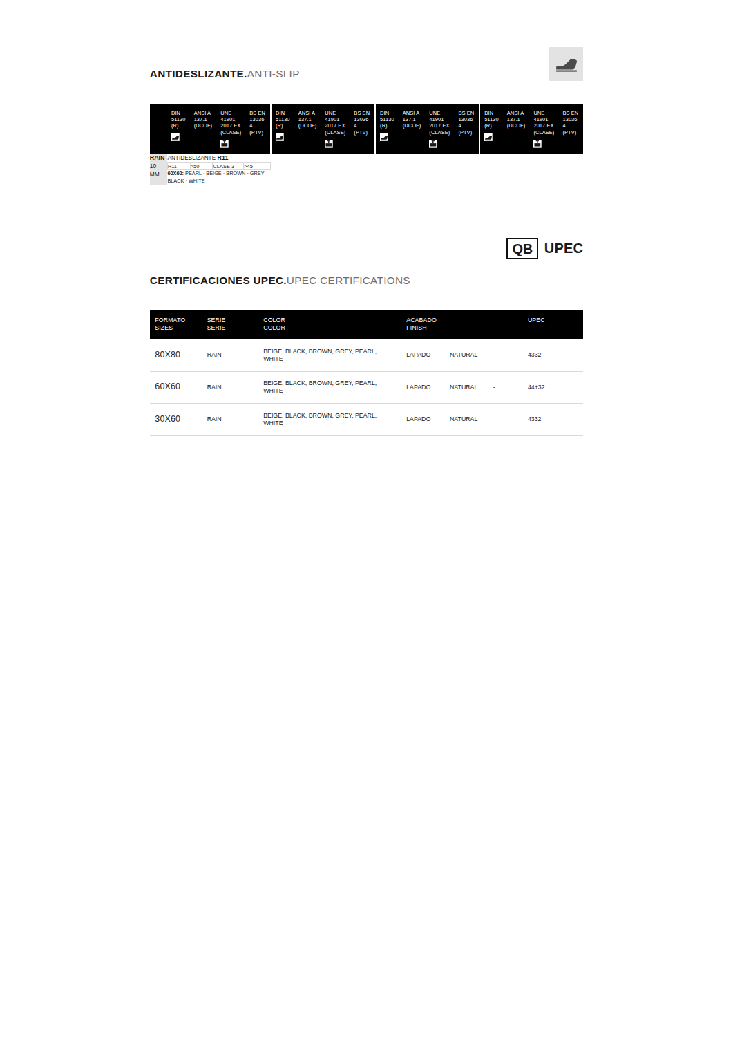ANTIDESLIZANTE. ANTI-SLIP
| | DIN 51130 (R) | ANSI A 137.1 (DCOF) | UNE 41901 2017 EX (CLASE) | BS EN 13036-4 (PTV) | DIN 51130 (R) | ANSI A 137.1 (DCOF) | UNE 41901 2017 EX (CLASE) | BS EN 13036-4 (PTV) | DIN 51130 (R) | ANSI A 137.1 (DCOF) | UNE 41901 2017 EX (CLASE) | BS EN 13036-4 (PTV) | DIN 51130 (R) | ANSI A 137.1 (DCOF) | UNE 41901 2017 EX (CLASE) | BS EN 13036-4 (PTV) |
| --- | --- | --- | --- | --- | --- | --- | --- | --- | --- | --- | --- | --- | --- | --- | --- | --- |
| RAIN 10 MM | / ANTIDESLIZANTE R11 / / R11 / >50 / CLASE 3 / >45 / / 60X60: PEARL · BEIGE · BROWN · GREY BLACK · WHITE / | | | |
QB
UPEC
CERTIFICACIONES UPEC. UPEC CERTIFICATIONS
| FORMATO SIZES | SERIE SERIE | COLOR COLOR | ACABADO FINISH | | | UPEC |
| --- | --- | --- | --- | --- | --- | --- |
| 80X80 | RAIN | BEIGE, BLACK, BROWN, GREY, PEARL, WHITE | LAPADO | NATURAL | - | 4332 |
| 60X60 | RAIN | BEIGE, BLACK, BROWN, GREY, PEARL, WHITE | LAPADO | NATURAL | - | 44+32 |
| 30X60 | RAIN | BEIGE, BLACK, BROWN, GREY, PEARL, WHITE | LAPADO | NATURAL | | 4332 |